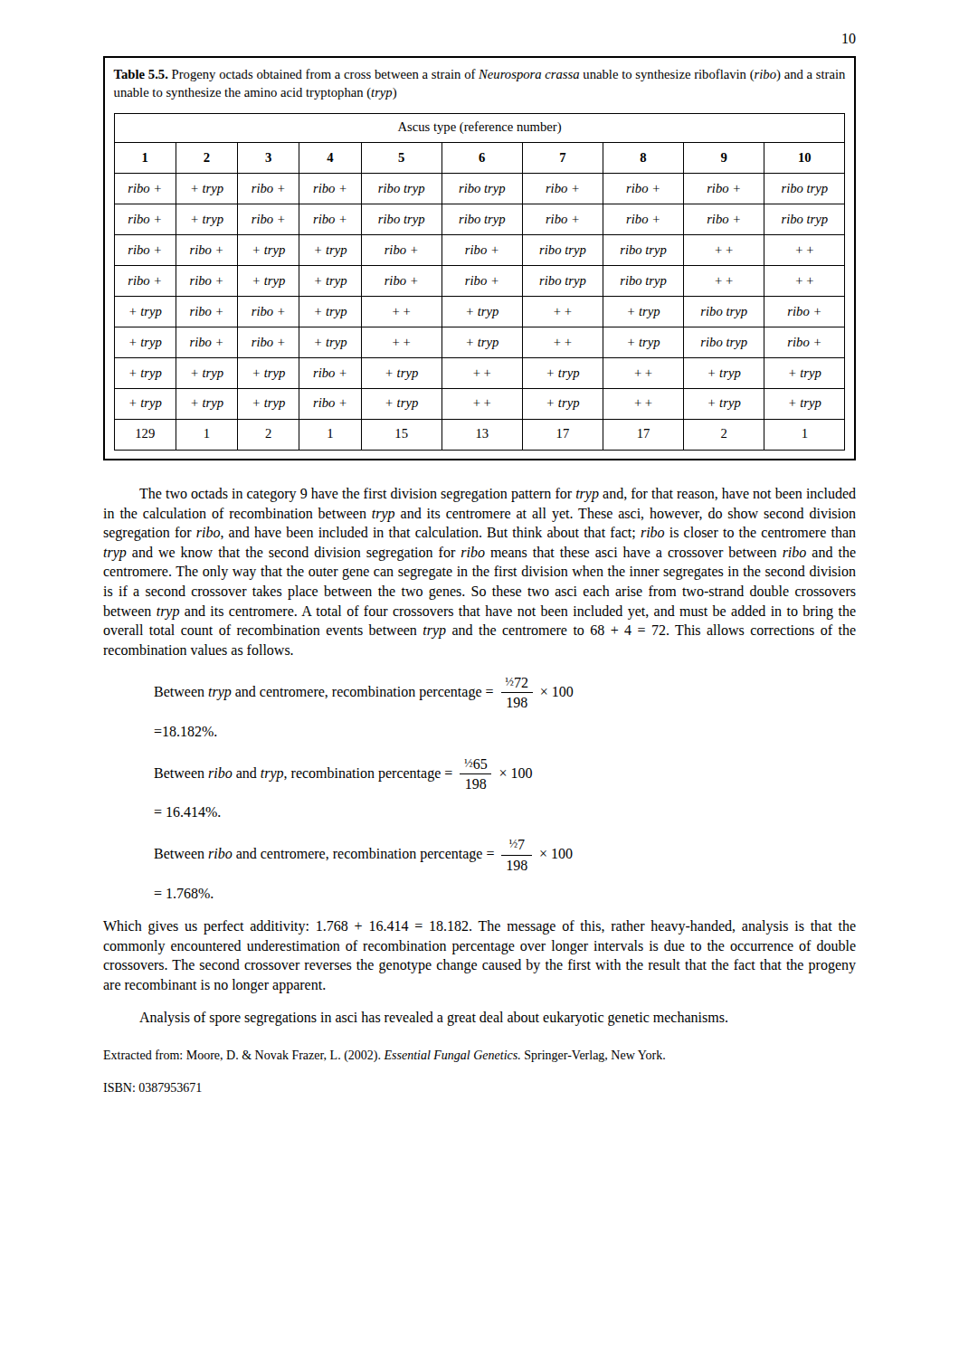10
Table 5.5. Progeny octads obtained from a cross between a strain of Neurospora crassa unable to synthesize riboflavin (ribo) and a strain unable to synthesize the amino acid tryptophan (tryp)
Ascus type (reference number)
| 1 | 2 | 3 | 4 | 5 | 6 | 7 | 8 | 9 | 10 |
| --- | --- | --- | --- | --- | --- | --- | --- | --- | --- |
| ribo + | + tryp | ribo + | ribo + | ribo tryp | ribo tryp | ribo + | ribo + | ribo + | ribo tryp |
| ribo + | + tryp | ribo + | ribo + | ribo tryp | ribo tryp | ribo + | ribo + | ribo + | ribo tryp |
| ribo + | ribo + | + tryp | + tryp | ribo + | ribo + | ribo tryp | ribo tryp | + + | + + |
| ribo + | ribo + | + tryp | + tryp | ribo + | ribo + | ribo tryp | ribo tryp | + + | + + |
| + tryp | ribo + | ribo + | + tryp | + + | + tryp | + + | + tryp | ribo tryp | ribo + |
| + tryp | ribo + | ribo + | + tryp | + + | + tryp | + + | + tryp | ribo tryp | ribo + |
| + tryp | + tryp | + tryp | ribo + | + tryp | + + | + tryp | + + | + tryp | + tryp |
| + tryp | + tryp | + tryp | ribo + | + tryp | + + | + tryp | + + | + tryp | + tryp |
| 129 | 1 | 2 | 1 | 15 | 13 | 17 | 17 | 2 | 1 |
The two octads in category 9 have the first division segregation pattern for tryp and, for that reason, have not been included in the calculation of recombination between tryp and its centromere at all yet. These asci, however, do show second division segregation for ribo, and have been included in that calculation. But think about that fact; ribo is closer to the centromere than tryp and we know that the second division segregation for ribo means that these asci have a crossover between ribo and the centromere. The only way that the outer gene can segregate in the first division when the inner segregates in the second division is if a second crossover takes place between the two genes. So these two asci each arise from two-strand double crossovers between tryp and its centromere. A total of four crossovers that have not been included yet, and must be added in to bring the overall total count of recombination events between tryp and the centromere to 68 + 4 = 72. This allows corrections of the recombination values as follows.
Between tryp and centromere, recombination percentage = ½72198 × 100
=18.182%.
Between ribo and tryp, recombination percentage = ½65198 × 100
= 16.414%.
Between ribo and centromere, recombination percentage = ½7198 × 100
= 1.768%.
Which gives us perfect additivity: 1.768 + 16.414 = 18.182. The message of this, rather heavy-handed, analysis is that the commonly encountered underestimation of recombination percentage over longer intervals is due to the occurrence of double crossovers. The second crossover reverses the genotype change caused by the first with the result that the fact that the progeny are recombinant is no longer apparent.
Analysis of spore segregations in asci has revealed a great deal about eukaryotic genetic mechanisms.
Extracted from: Moore, D. & Novak Frazer, L. (2002). Essential Fungal Genetics. Springer-Verlag, New York.
ISBN: 0387953671